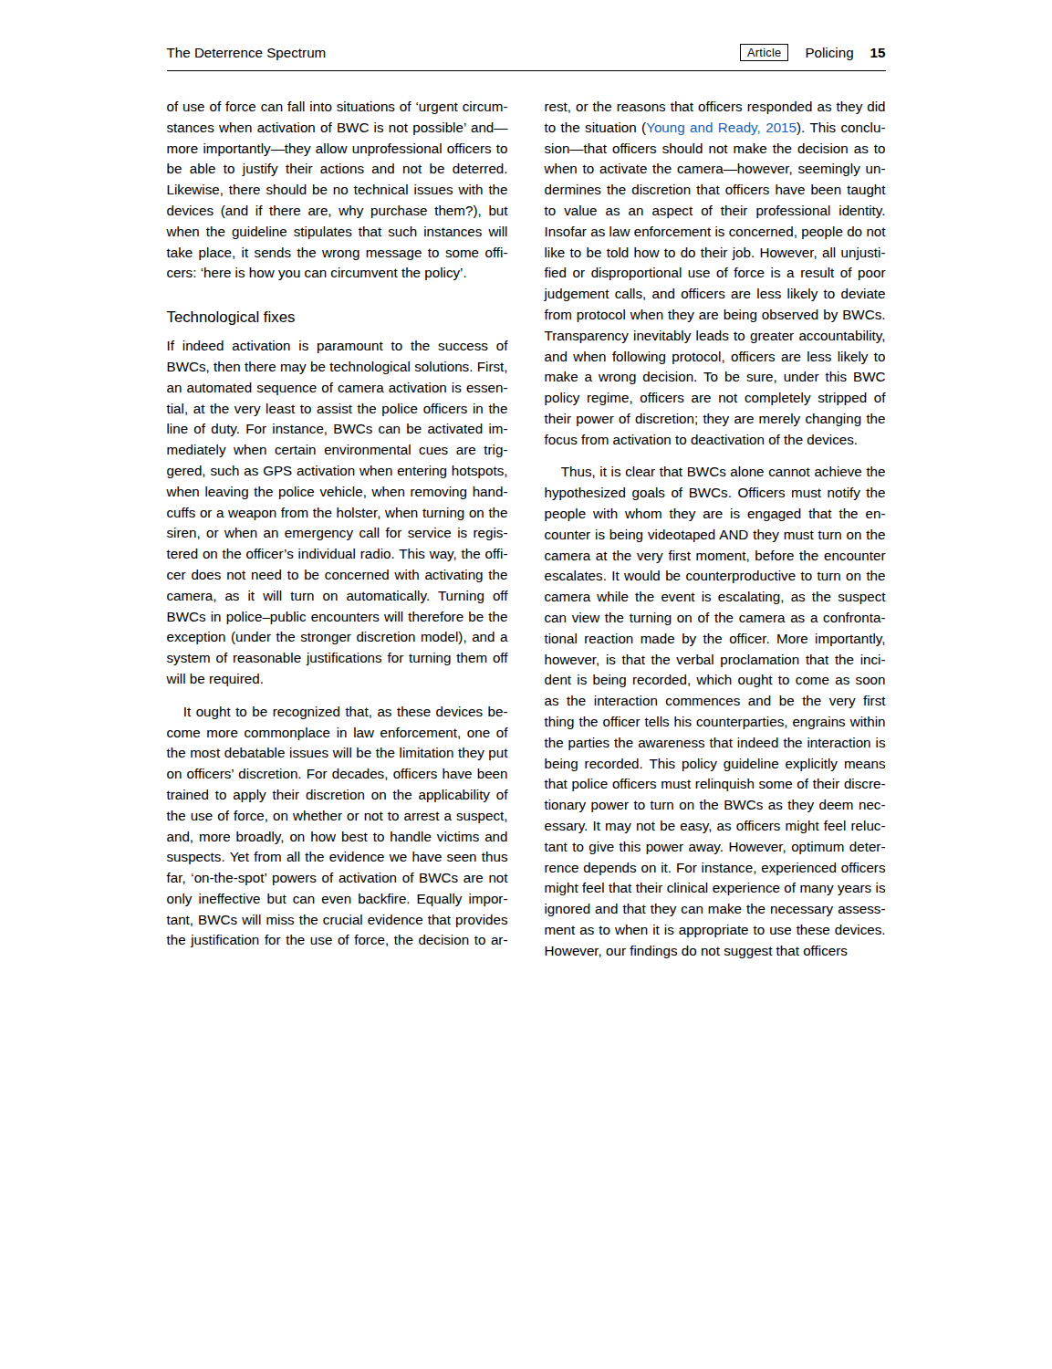The Deterrence Spectrum Article Policing 15
of use of force can fall into situations of ‘urgent circumstances when activation of BWC is not possible’ and—more importantly—they allow unprofessional officers to be able to justify their actions and not be deterred. Likewise, there should be no technical issues with the devices (and if there are, why purchase them?), but when the guideline stipulates that such instances will take place, it sends the wrong message to some officers: ‘here is how you can circumvent the policy’.
Technological fixes
If indeed activation is paramount to the success of BWCs, then there may be technological solutions. First, an automated sequence of camera activation is essential, at the very least to assist the police officers in the line of duty. For instance, BWCs can be activated immediately when certain environmental cues are triggered, such as GPS activation when entering hotspots, when leaving the police vehicle, when removing handcuffs or a weapon from the holster, when turning on the siren, or when an emergency call for service is registered on the officer’s individual radio. This way, the officer does not need to be concerned with activating the camera, as it will turn on automatically. Turning off BWCs in police–public encounters will therefore be the exception (under the stronger discretion model), and a system of reasonable justifications for turning them off will be required.
It ought to be recognized that, as these devices become more commonplace in law enforcement, one of the most debatable issues will be the limitation they put on officers’ discretion. For decades, officers have been trained to apply their discretion on the applicability of the use of force, on whether or not to arrest a suspect, and, more broadly, on how best to handle victims and suspects. Yet from all the evidence we have seen thus far, ‘on-the-spot’ powers of activation of BWCs are not only ineffective but can even backfire. Equally important, BWCs will miss the crucial evidence that provides the justification for the use of force, the decision to arrest, or the reasons that officers responded as they did to the situation (Young and Ready, 2015). This conclusion—that officers should not make the decision as to when to activate the camera—however, seemingly undermines the discretion that officers have been taught to value as an aspect of their professional identity. Insofar as law enforcement is concerned, people do not like to be told how to do their job. However, all unjustified or disproportional use of force is a result of poor judgement calls, and officers are less likely to deviate from protocol when they are being observed by BWCs. Transparency inevitably leads to greater accountability, and when following protocol, officers are less likely to make a wrong decision. To be sure, under this BWC policy regime, officers are not completely stripped of their power of discretion; they are merely changing the focus from activation to deactivation of the devices.
Thus, it is clear that BWCs alone cannot achieve the hypothesized goals of BWCs. Officers must notify the people with whom they are is engaged that the encounter is being videotaped AND they must turn on the camera at the very first moment, before the encounter escalates. It would be counterproductive to turn on the camera while the event is escalating, as the suspect can view the turning on of the camera as a confrontational reaction made by the officer. More importantly, however, is that the verbal proclamation that the incident is being recorded, which ought to come as soon as the interaction commences and be the very first thing the officer tells his counterparties, engrains within the parties the awareness that indeed the interaction is being recorded. This policy guideline explicitly means that police officers must relinquish some of their discretionary power to turn on the BWCs as they deem necessary. It may not be easy, as officers might feel reluctant to give this power away. However, optimum deterrence depends on it. For instance, experienced officers might feel that their clinical experience of many years is ignored and that they can make the necessary assessment as to when it is appropriate to use these devices. However, our findings do not suggest that officers